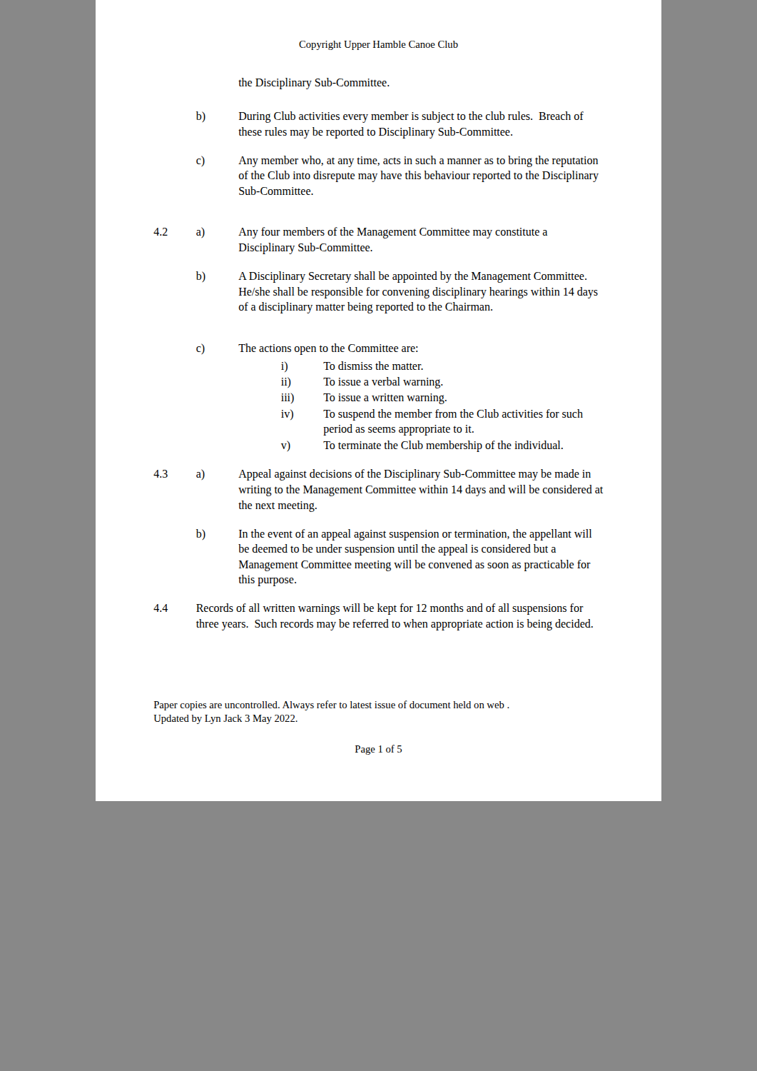Copyright Upper Hamble Canoe Club
the Disciplinary Sub-Committee.
b)
During Club activities every member is subject to the club rules. Breach of these rules may be reported to Disciplinary Sub-Committee.
c)
Any member who, at any time, acts in such a manner as to bring the reputation of the Club into disrepute may have this behaviour reported to the Disciplinary Sub-Committee.
4.2
a)
Any four members of the Management Committee may constitute a Disciplinary Sub-Committee.
b)
A Disciplinary Secretary shall be appointed by the Management Committee. He/she shall be responsible for convening disciplinary hearings within 14 days of a disciplinary matter being reported to the Chairman.
c)
The actions open to the Committee are:
i)
To dismiss the matter.
ii)
To issue a verbal warning.
iii)
To issue a written warning.
iv)
To suspend the member from the Club activities for such period as seems appropriate to it.
v)
To terminate the Club membership of the individual.
4.3
a)
Appeal against decisions of the Disciplinary Sub-Committee may be made in writing to the Management Committee within 14 days and will be considered at the next meeting.
b)
In the event of an appeal against suspension or termination, the appellant will be deemed to be under suspension until the appeal is considered but a Management Committee meeting will be convened as soon as practicable for this purpose.
4.4
Records of all written warnings will be kept for 12 months and of all suspensions for three years. Such records may be referred to when appropriate action is being decided.
Paper copies are uncontrolled. Always refer to latest issue of document held on web .
Updated by Lyn Jack 3 May 2022.
Page 1 of 5